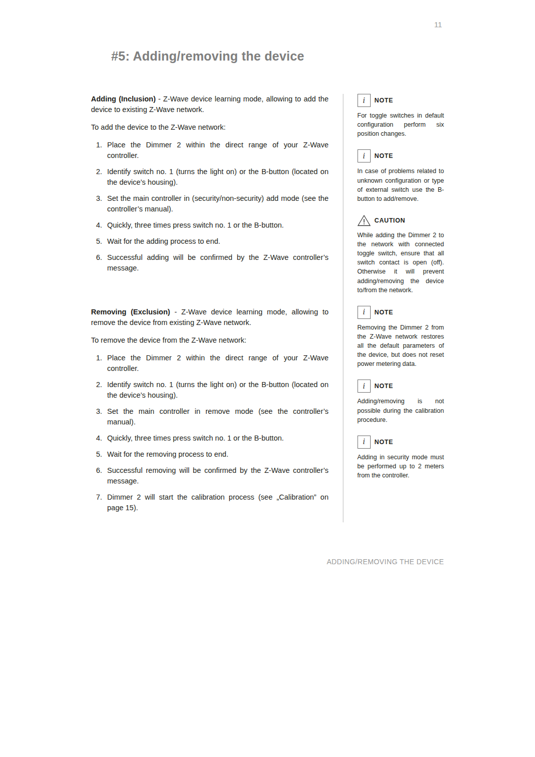11
#5: Adding/removing the device
Adding (Inclusion) - Z-Wave device learning mode, allowing to add the device to existing Z-Wave network.
To add the device to the Z-Wave network:
Place the Dimmer 2 within the direct range of your Z-Wave controller.
Identify switch no. 1 (turns the light on) or the B-button (located on the device’s housing).
Set the main controller in (security/non-security) add mode (see the controller’s manual).
Quickly, three times press switch no. 1 or the B-button.
Wait for the adding process to end.
Successful adding will be confirmed by the Z-Wave controller’s message.
Removing (Exclusion) - Z-Wave device learning mode, allowing to remove the device from existing Z-Wave network.
To remove the device from the Z-Wave network:
Place the Dimmer 2 within the direct range of your Z-Wave controller.
Identify switch no. 1 (turns the light on) or the B-button (located on the device’s housing).
Set the main controller in remove mode (see the controller’s manual).
Quickly, three times press switch no. 1 or the B-button.
Wait for the removing process to end.
Successful removing will be confirmed by the Z-Wave controller’s message.
Dimmer 2 will start the calibration process (see „Calibration” on page 15).
i NOTE
For toggle switches in default configuration perform six position changes.
i NOTE
In case of problems related to unknown configuration or type of external switch use the B-button to add/remove.
CAUTION
While adding the Dimmer 2 to the network with connected toggle switch, ensure that all switch contact is open (off). Otherwise it will prevent adding/removing the device to/from the network.
i NOTE
Removing the Dimmer 2 from the Z-Wave network restores all the default parameters of the device, but does not reset power metering data.
i NOTE
Adding/removing is not possible during the calibration procedure.
i NOTE
Adding in security mode must be performed up to 2 meters from the controller.
ADDING/REMOVING THE DEVICE